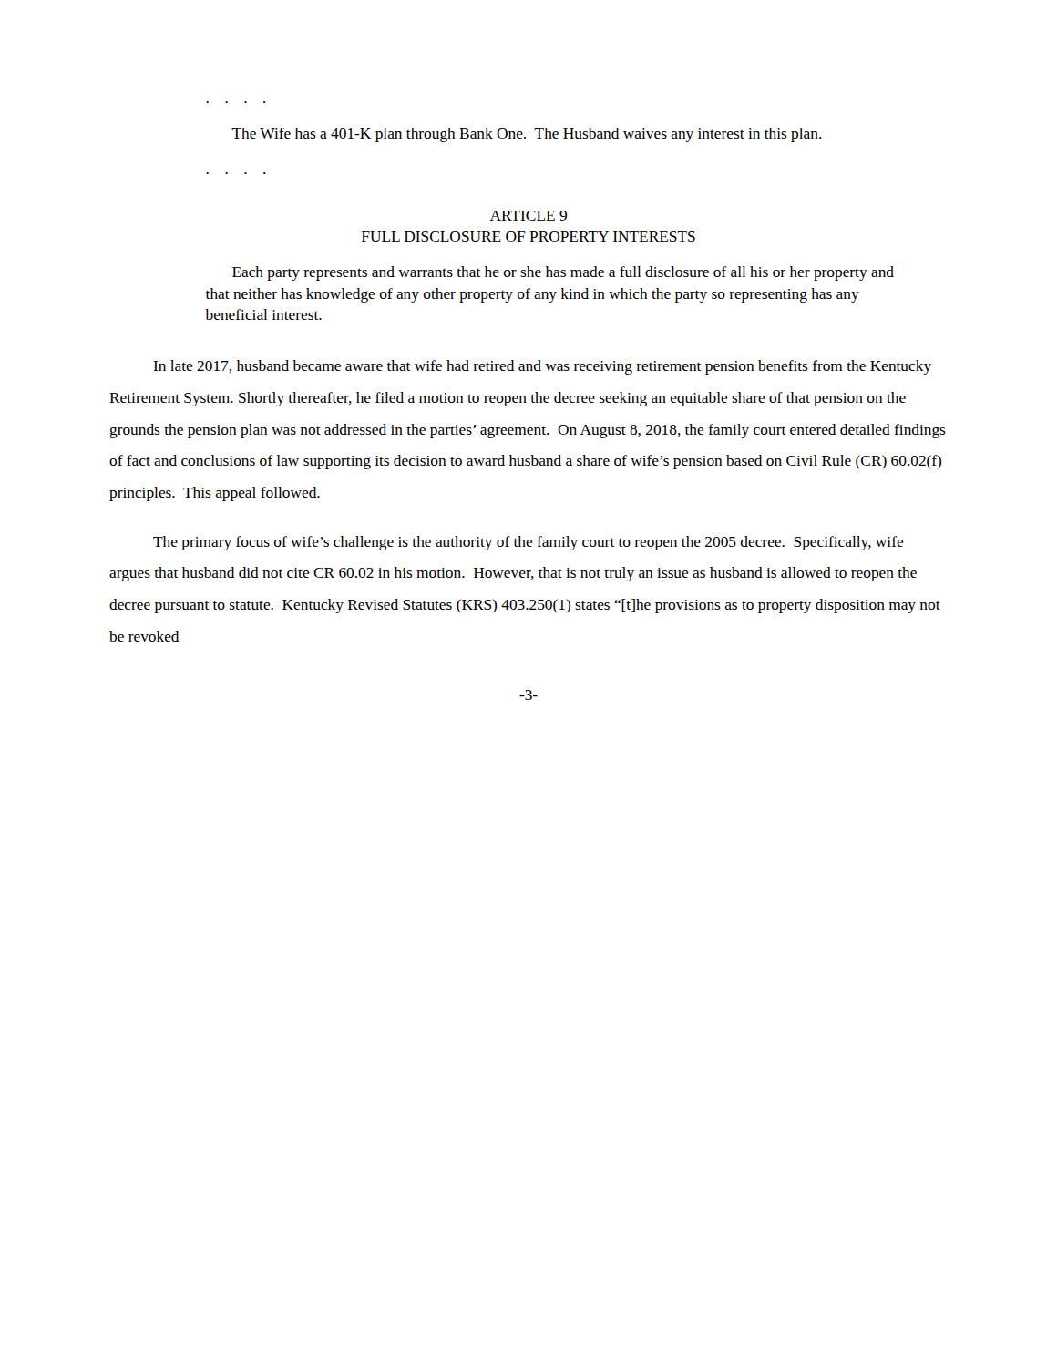. . . .
The Wife has a 401-K plan through Bank One. The Husband waives any interest in this plan.
. . . .
ARTICLE 9
FULL DISCLOSURE OF PROPERTY INTERESTS
Each party represents and warrants that he or she has made a full disclosure of all his or her property and that neither has knowledge of any other property of any kind in which the party so representing has any beneficial interest.
In late 2017, husband became aware that wife had retired and was receiving retirement pension benefits from the Kentucky Retirement System. Shortly thereafter, he filed a motion to reopen the decree seeking an equitable share of that pension on the grounds the pension plan was not addressed in the parties’ agreement. On August 8, 2018, the family court entered detailed findings of fact and conclusions of law supporting its decision to award husband a share of wife’s pension based on Civil Rule (CR) 60.02(f) principles. This appeal followed.
The primary focus of wife’s challenge is the authority of the family court to reopen the 2005 decree. Specifically, wife argues that husband did not cite CR 60.02 in his motion. However, that is not truly an issue as husband is allowed to reopen the decree pursuant to statute. Kentucky Revised Statutes (KRS) 403.250(1) states “[t]he provisions as to property disposition may not be revoked
-3-